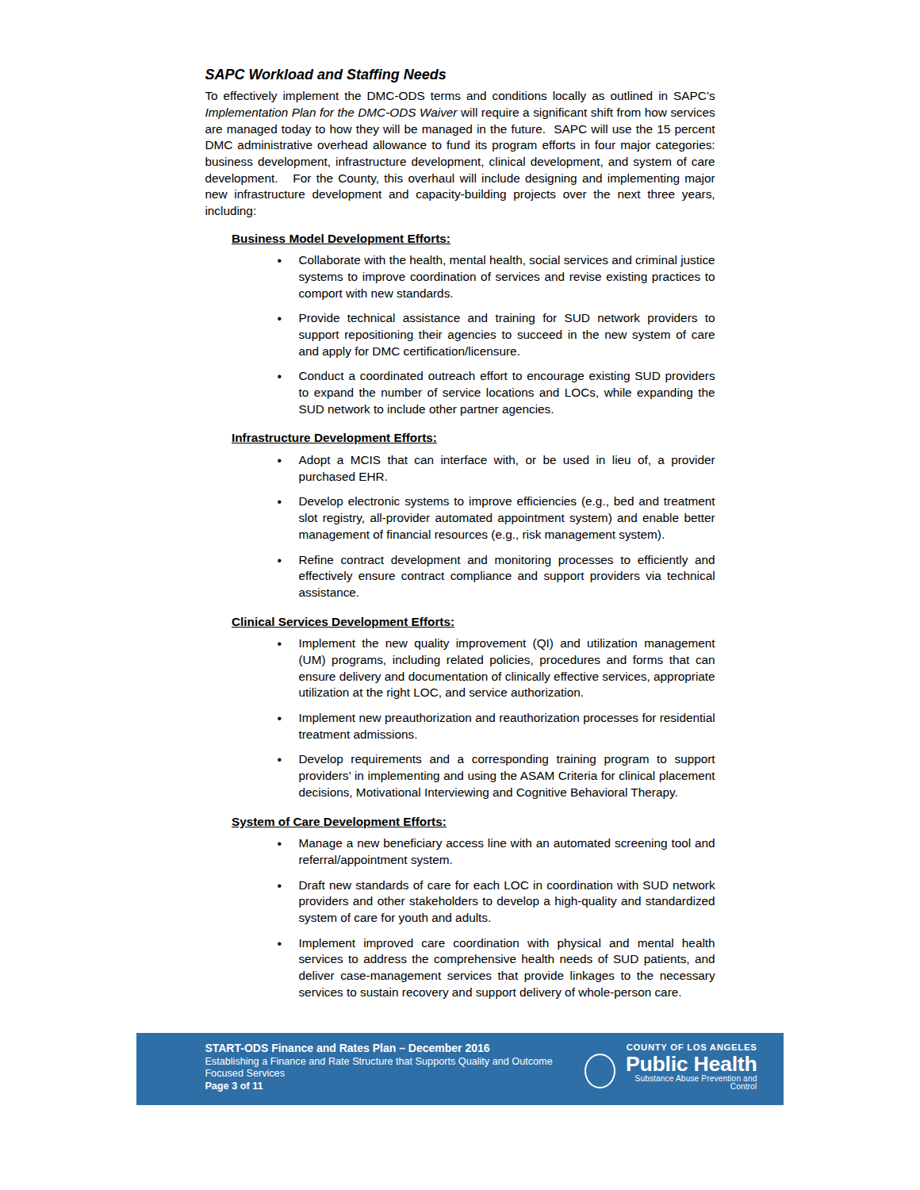SAPC Workload and Staffing Needs
To effectively implement the DMC-ODS terms and conditions locally as outlined in SAPC’s Implementation Plan for the DMC-ODS Waiver will require a significant shift from how services are managed today to how they will be managed in the future. SAPC will use the 15 percent DMC administrative overhead allowance to fund its program efforts in four major categories: business development, infrastructure development, clinical development, and system of care development. For the County, this overhaul will include designing and implementing major new infrastructure development and capacity-building projects over the next three years, including:
Business Model Development Efforts:
Collaborate with the health, mental health, social services and criminal justice systems to improve coordination of services and revise existing practices to comport with new standards.
Provide technical assistance and training for SUD network providers to support repositioning their agencies to succeed in the new system of care and apply for DMC certification/licensure.
Conduct a coordinated outreach effort to encourage existing SUD providers to expand the number of service locations and LOCs, while expanding the SUD network to include other partner agencies.
Infrastructure Development Efforts:
Adopt a MCIS that can interface with, or be used in lieu of, a provider purchased EHR.
Develop electronic systems to improve efficiencies (e.g., bed and treatment slot registry, all-provider automated appointment system) and enable better management of financial resources (e.g., risk management system).
Refine contract development and monitoring processes to efficiently and effectively ensure contract compliance and support providers via technical assistance.
Clinical Services Development Efforts:
Implement the new quality improvement (QI) and utilization management (UM) programs, including related policies, procedures and forms that can ensure delivery and documentation of clinically effective services, appropriate utilization at the right LOC, and service authorization.
Implement new preauthorization and reauthorization processes for residential treatment admissions.
Develop requirements and a corresponding training program to support providers’ in implementing and using the ASAM Criteria for clinical placement decisions, Motivational Interviewing and Cognitive Behavioral Therapy.
System of Care Development Efforts:
Manage a new beneficiary access line with an automated screening tool and referral/appointment system.
Draft new standards of care for each LOC in coordination with SUD network providers and other stakeholders to develop a high-quality and standardized system of care for youth and adults.
Implement improved care coordination with physical and mental health services to address the comprehensive health needs of SUD patients, and deliver case-management services that provide linkages to the necessary services to sustain recovery and support delivery of whole-person care.
START-ODS Finance and Rates Plan – December 2016
Establishing a Finance and Rate Structure that Supports Quality and Outcome Focused Services
Page 3 of 11
COUNTY OF LOS ANGELES
Public Health
Substance Abuse Prevention and Control